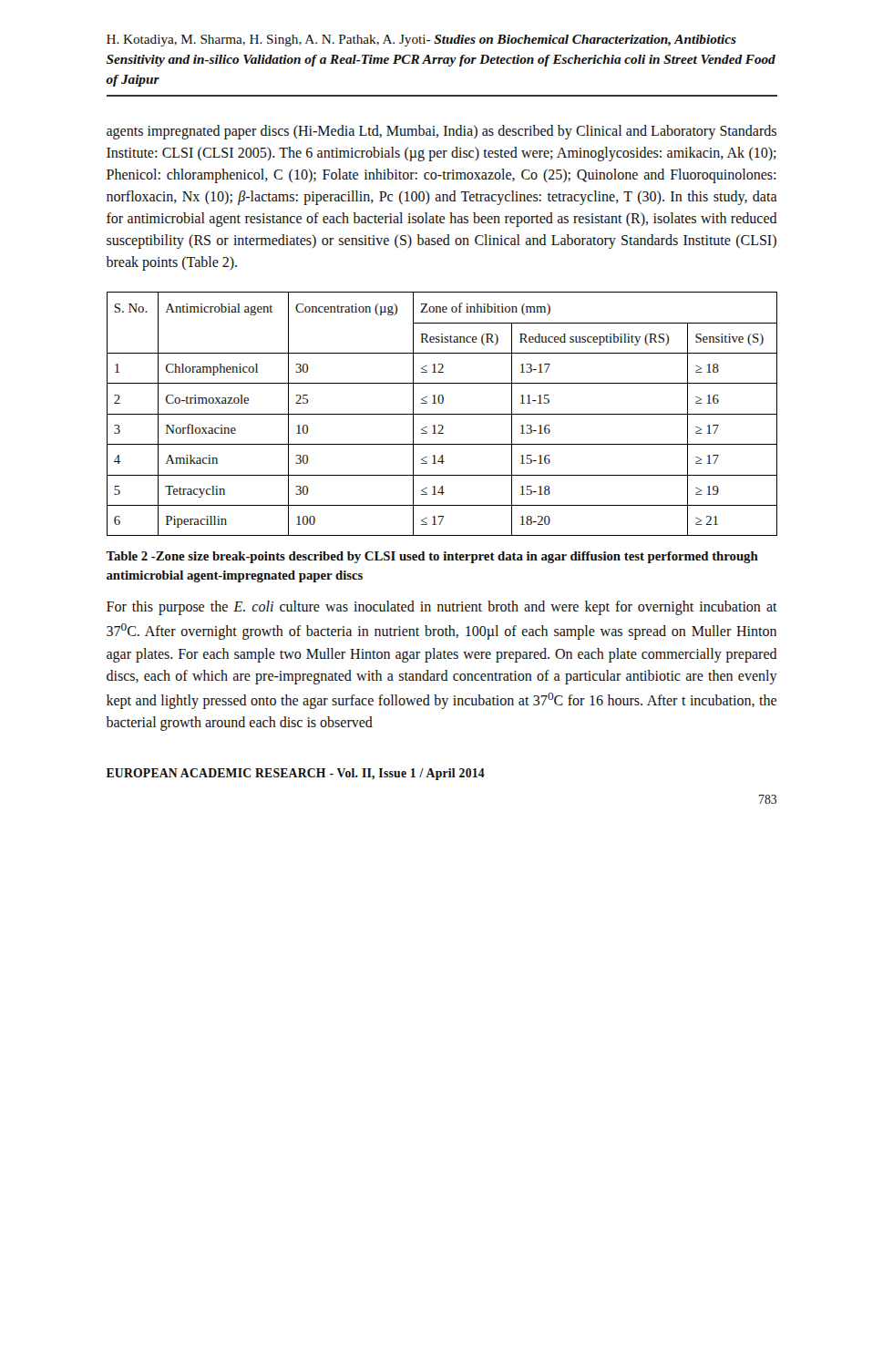H. Kotadiya, M. Sharma, H. Singh, A. N. Pathak, A. Jyoti- Studies on Biochemical Characterization, Antibiotics Sensitivity and in-silico Validation of a Real-Time PCR Array for Detection of Escherichia coli in Street Vended Food of Jaipur
agents impregnated paper discs (Hi-Media Ltd, Mumbai, India) as described by Clinical and Laboratory Standards Institute: CLSI (CLSI 2005). The 6 antimicrobials (µg per disc) tested were; Aminoglycosides: amikacin, Ak (10); Phenicol: chloramphenicol, C (10); Folate inhibitor: co-trimoxazole, Co (25); Quinolone and Fluoroquinolones: norfloxacin, Nx (10); β-lactams: piperacillin, Pc (100) and Tetracyclines: tetracycline, T (30). In this study, data for antimicrobial agent resistance of each bacterial isolate has been reported as resistant (R), isolates with reduced susceptibility (RS or intermediates) or sensitive (S) based on Clinical and Laboratory Standards Institute (CLSI) break points (Table 2).
Table 2 -Zone size break-points described by CLSI used to interpret data in agar diffusion test performed through antimicrobial agent-impregnated paper discs
| S. No. | Antimicrobial agent | Concentration (µg) | Zone of inhibition (mm) |
| --- | --- | --- | --- |
| Resistance (R) | Reduced susceptibility (RS) | Sensitive (S) |
| 1 | Chloramphenicol | 30 | ≤ 12 | 13-17 | ≥ 18 |
| 2 | Co-trimoxazole | 25 | ≤ 10 | 11-15 | ≥ 16 |
| 3 | Norfloxacine | 10 | ≤ 12 | 13-16 | ≥ 17 |
| 4 | Amikacin | 30 | ≤ 14 | 15-16 | ≥ 17 |
| 5 | Tetracyclin | 30 | ≤ 14 | 15-18 | ≥ 19 |
| 6 | Piperacillin | 100 | ≤ 17 | 18-20 | ≥ 21 |
For this purpose the E. coli culture was inoculated in nutrient broth and were kept for overnight incubation at 370C. After overnight growth of bacteria in nutrient broth, 100µl of each sample was spread on Muller Hinton agar plates. For each sample two Muller Hinton agar plates were prepared. On each plate commercially prepared discs, each of which are pre-impregnated with a standard concentration of a particular antibiotic are then evenly kept and lightly pressed onto the agar surface followed by incubation at 370C for 16 hours. After t incubation, the bacterial growth around each disc is observed
EUROPEAN ACADEMIC RESEARCH - Vol. II, Issue 1 / April 2014
783